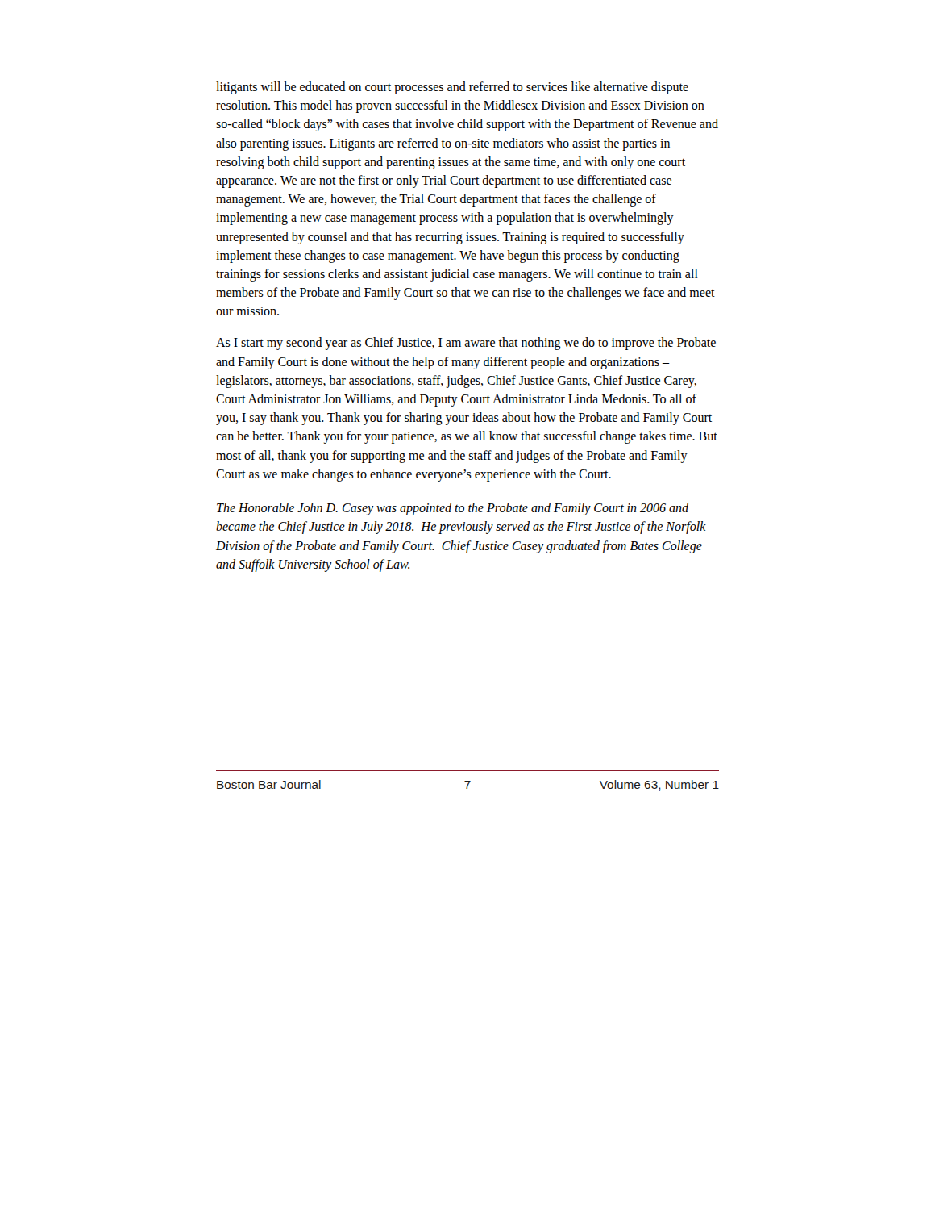litigants will be educated on court processes and referred to services like alternative dispute resolution. This model has proven successful in the Middlesex Division and Essex Division on so-called “block days” with cases that involve child support with the Department of Revenue and also parenting issues. Litigants are referred to on-site mediators who assist the parties in resolving both child support and parenting issues at the same time, and with only one court appearance. We are not the first or only Trial Court department to use differentiated case management. We are, however, the Trial Court department that faces the challenge of implementing a new case management process with a population that is overwhelmingly unrepresented by counsel and that has recurring issues. Training is required to successfully implement these changes to case management. We have begun this process by conducting trainings for sessions clerks and assistant judicial case managers. We will continue to train all members of the Probate and Family Court so that we can rise to the challenges we face and meet our mission.
As I start my second year as Chief Justice, I am aware that nothing we do to improve the Probate and Family Court is done without the help of many different people and organizations – legislators, attorneys, bar associations, staff, judges, Chief Justice Gants, Chief Justice Carey, Court Administrator Jon Williams, and Deputy Court Administrator Linda Medonis. To all of you, I say thank you. Thank you for sharing your ideas about how the Probate and Family Court can be better. Thank you for your patience, as we all know that successful change takes time. But most of all, thank you for supporting me and the staff and judges of the Probate and Family Court as we make changes to enhance everyone’s experience with the Court.
The Honorable John D. Casey was appointed to the Probate and Family Court in 2006 and became the Chief Justice in July 2018. He previously served as the First Justice of the Norfolk Division of the Probate and Family Court. Chief Justice Casey graduated from Bates College and Suffolk University School of Law.
Boston Bar Journal
7
Volume 63, Number 1